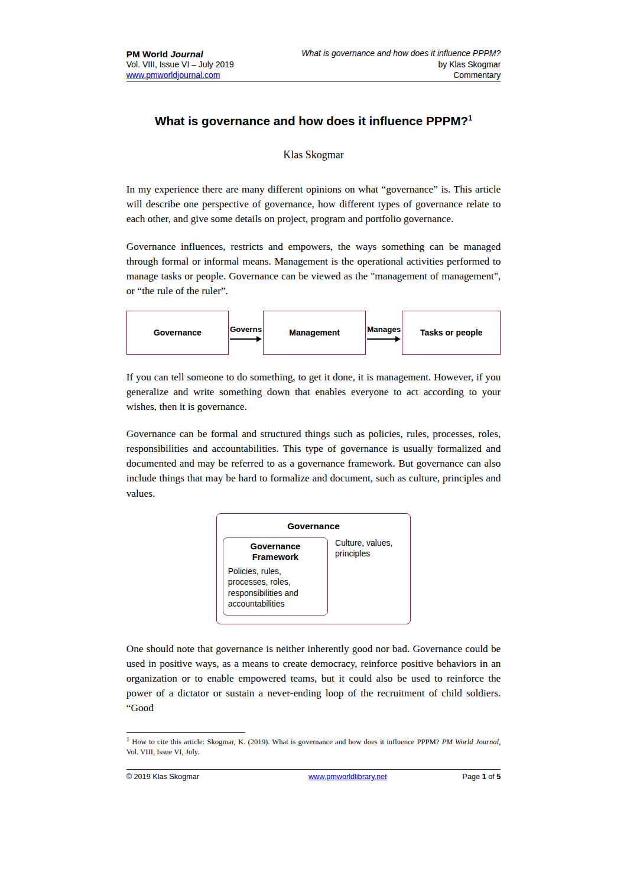| PM World Journal | What is governance and how does it influence PPPM? |
| Vol. VIII, Issue VI – July 2019 | by Klas Skogmar |
| www.pmworldjournal.com | Commentary |
What is governance and how does it influence PPPM?1
Klas Skogmar
In my experience there are many different opinions on what “governance” is. This article will describe one perspective of governance, how different types of governance relate to each other, and give some details on project, program and portfolio governance.
Governance influences, restricts and empowers, the ways something can be managed through formal or informal means. Management is the operational activities performed to manage tasks or people. Governance can be viewed as the "management of management", or “the rule of the ruler”.
| Governance | Governs | Management | Manages | Tasks or people |
If you can tell someone to do something, to get it done, it is management. However, if you generalize and write something down that enables everyone to act according to your wishes, then it is governance.
Governance can be formal and structured things such as policies, rules, processes, roles, responsibilities and accountabilities. This type of governance is usually formalized and documented and may be referred to as a governance framework. But governance can also include things that may be hard to formalize and document, such as culture, principles and values.
Governance
Governance
Framework
Policies, rules, processes, roles, responsibilities and accountabilities
Culture, values, principles
One should note that governance is neither inherently good nor bad. Governance could be used in positive ways, as a means to create democracy, reinforce positive behaviors in an organization or to enable empowered teams, but it could also be used to reinforce the power of a dictator or sustain a never-ending loop of the recruitment of child soldiers. “Good
1 How to cite this article: Skogmar, K. (2019). What is governance and how does it influence PPPM? PM World Journal, Vol. VIII, Issue VI, July.
| © 2019 Klas Skogmar | www.pmworldlibrary.net | Page 1 of 5 |